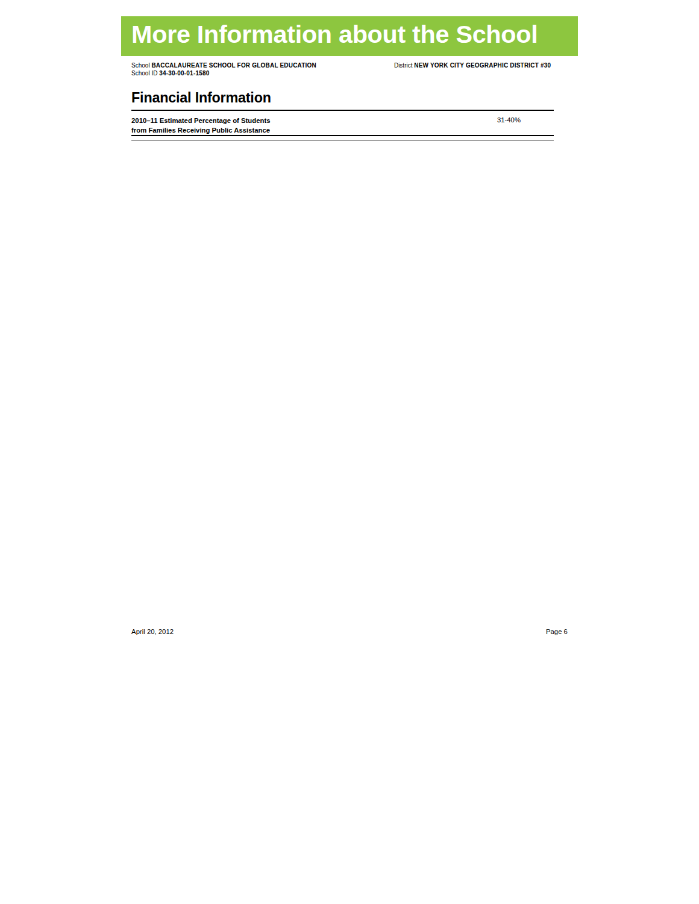More Information about the School
School BACCALAUREATE SCHOOL FOR GLOBAL EDUCATION
School ID 34-30-00-01-1580
District NEW YORK CITY GEOGRAPHIC DISTRICT #30
Financial Information
| 2010–11 Estimated Percentage of Students from Families Receiving Public Assistance | | 31-40% |
April 20, 2012 Page 6